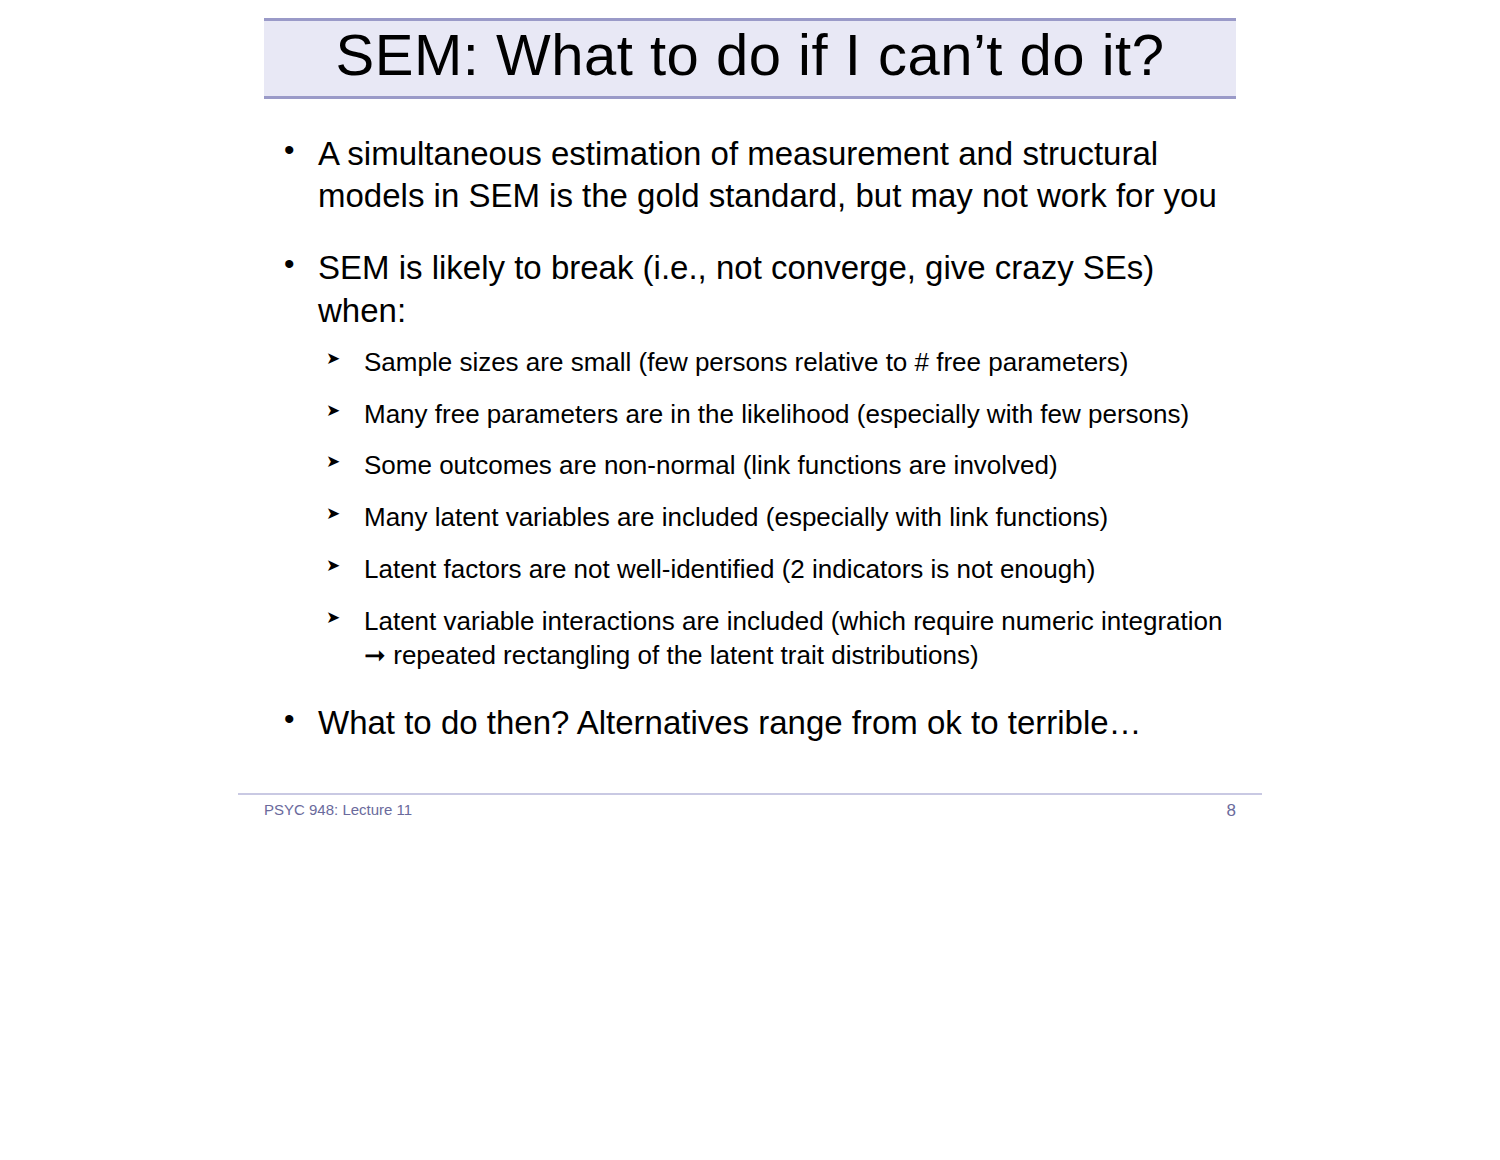SEM: What to do if I can’t do it?
A simultaneous estimation of measurement and structural models in SEM is the gold standard, but may not work for you
SEM is likely to break (i.e., not converge, give crazy SEs) when:
Sample sizes are small (few persons relative to # free parameters)
Many free parameters are in the likelihood (especially with few persons)
Some outcomes are non-normal (link functions are involved)
Many latent variables are included (especially with link functions)
Latent factors are not well-identified (2 indicators is not enough)
Latent variable interactions are included (which require numeric integration ➞ repeated rectangling of the latent trait distributions)
What to do then? Alternatives range from ok to terrible…
PSYC 948: Lecture 11
8